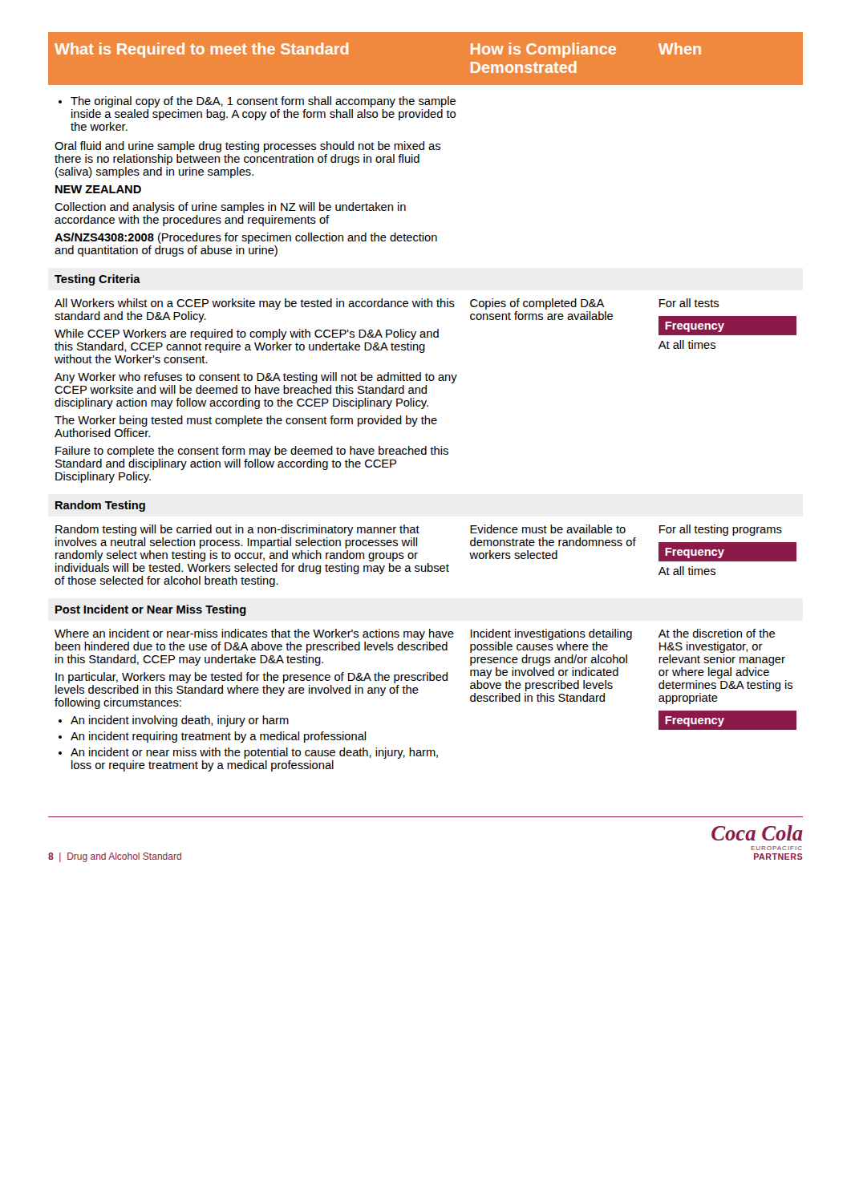| What is Required to meet the Standard | How is Compliance Demonstrated | When |
| --- | --- | --- |
| The original copy of the D&A, 1 consent form shall accompany the sample inside a sealed specimen bag. A copy of the form shall also be provided to the worker. Oral fluid and urine sample drug testing processes should not be mixed as there is no relationship between the concentration of drugs in oral fluid (saliva) samples and in urine samples. NEW ZEALAND Collection and analysis of urine samples in NZ will be undertaken in accordance with the procedures and requirements of AS/NZS4308:2008 (Procedures for specimen collection and the detection and quantitation of drugs of abuse in urine) | | |
| Testing Criteria |
| All Workers whilst on a CCEP worksite may be tested in accordance with this standard and the D&A Policy. While CCEP Workers are required to comply with CCEP's D&A Policy and this Standard, CCEP cannot require a Worker to undertake D&A testing without the Worker's consent. Any Worker who refuses to consent to D&A testing will not be admitted to any CCEP worksite and will be deemed to have breached this Standard and disciplinary action may follow according to the CCEP Disciplinary Policy. The Worker being tested must complete the consent form provided by the Authorised Officer. Failure to complete the consent form may be deemed to have breached this Standard and disciplinary action will follow according to the CCEP Disciplinary Policy. | Copies of completed D&A consent forms are available | For all tests Frequency At all times |
| Random Testing |
| Random testing will be carried out in a non-discriminatory manner that involves a neutral selection process. Impartial selection processes will randomly select when testing is to occur, and which random groups or individuals will be tested. Workers selected for drug testing may be a subset of those selected for alcohol breath testing. | Evidence must be available to demonstrate the randomness of workers selected | For all testing programs Frequency At all times |
| Post Incident or Near Miss Testing |
| Where an incident or near-miss indicates that the Worker's actions may have been hindered due to the use of D&A above the prescribed levels described in this Standard, CCEP may undertake D&A testing. In particular, Workers may be tested for the presence of D&A the prescribed levels described in this Standard where they are involved in any of the following circumstances: An incident involving death, injury or harm An incident requiring treatment by a medical professional An incident or near miss with the potential to cause death, injury, harm, loss or require treatment by a medical professional | Incident investigations detailing possible causes where the presence drugs and/or alcohol may be involved or indicated above the prescribed levels described in this Standard | At the discretion of the H&S investigator, or relevant senior manager or where legal advice determines D&A testing is appropriate Frequency |
8 | Drug and Alcohol Standard
Coca Cola
EUROPACIFIC
PARTNERS